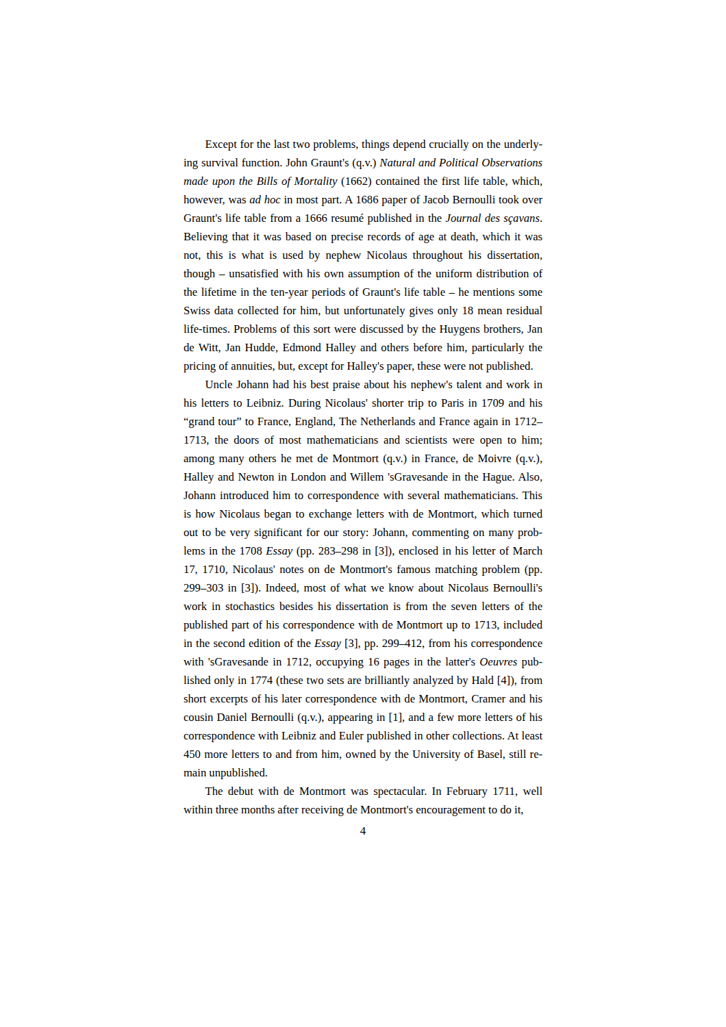Except for the last two problems, things depend crucially on the underlying survival function. John Graunt's (q.v.) Natural and Political Observations made upon the Bills of Mortality (1662) contained the first life table, which, however, was ad hoc in most part. A 1686 paper of Jacob Bernoulli took over Graunt's life table from a 1666 resumé published in the Journal des sçavans. Believing that it was based on precise records of age at death, which it was not, this is what is used by nephew Nicolaus throughout his dissertation, though – unsatisfied with his own assumption of the uniform distribution of the lifetime in the ten-year periods of Graunt's life table – he mentions some Swiss data collected for him, but unfortunately gives only 18 mean residual life-times. Problems of this sort were discussed by the Huygens brothers, Jan de Witt, Jan Hudde, Edmond Halley and others before him, particularly the pricing of annuities, but, except for Halley's paper, these were not published.
Uncle Johann had his best praise about his nephew's talent and work in his letters to Leibniz. During Nicolaus' shorter trip to Paris in 1709 and his “grand tour” to France, England, The Netherlands and France again in 1712–1713, the doors of most mathematicians and scientists were open to him; among many others he met de Montmort (q.v.) in France, de Moivre (q.v.), Halley and Newton in London and Willem 'sGravesande in the Hague. Also, Johann introduced him to correspondence with several mathematicians. This is how Nicolaus began to exchange letters with de Montmort, which turned out to be very significant for our story: Johann, commenting on many problems in the 1708 Essay (pp. 283–298 in [3]), enclosed in his letter of March 17, 1710, Nicolaus' notes on de Montmort's famous matching problem (pp. 299–303 in [3]). Indeed, most of what we know about Nicolaus Bernoulli's work in stochastics besides his dissertation is from the seven letters of the published part of his correspondence with de Montmort up to 1713, included in the second edition of the Essay [3], pp. 299–412, from his correspondence with 'sGravesande in 1712, occupying 16 pages in the latter's Oeuvres published only in 1774 (these two sets are brilliantly analyzed by Hald [4]), from short excerpts of his later correspondence with de Montmort, Cramer and his cousin Daniel Bernoulli (q.v.), appearing in [1], and a few more letters of his correspondence with Leibniz and Euler published in other collections. At least 450 more letters to and from him, owned by the University of Basel, still remain unpublished.
The debut with de Montmort was spectacular. In February 1711, well within three months after receiving de Montmort's encouragement to do it,
4